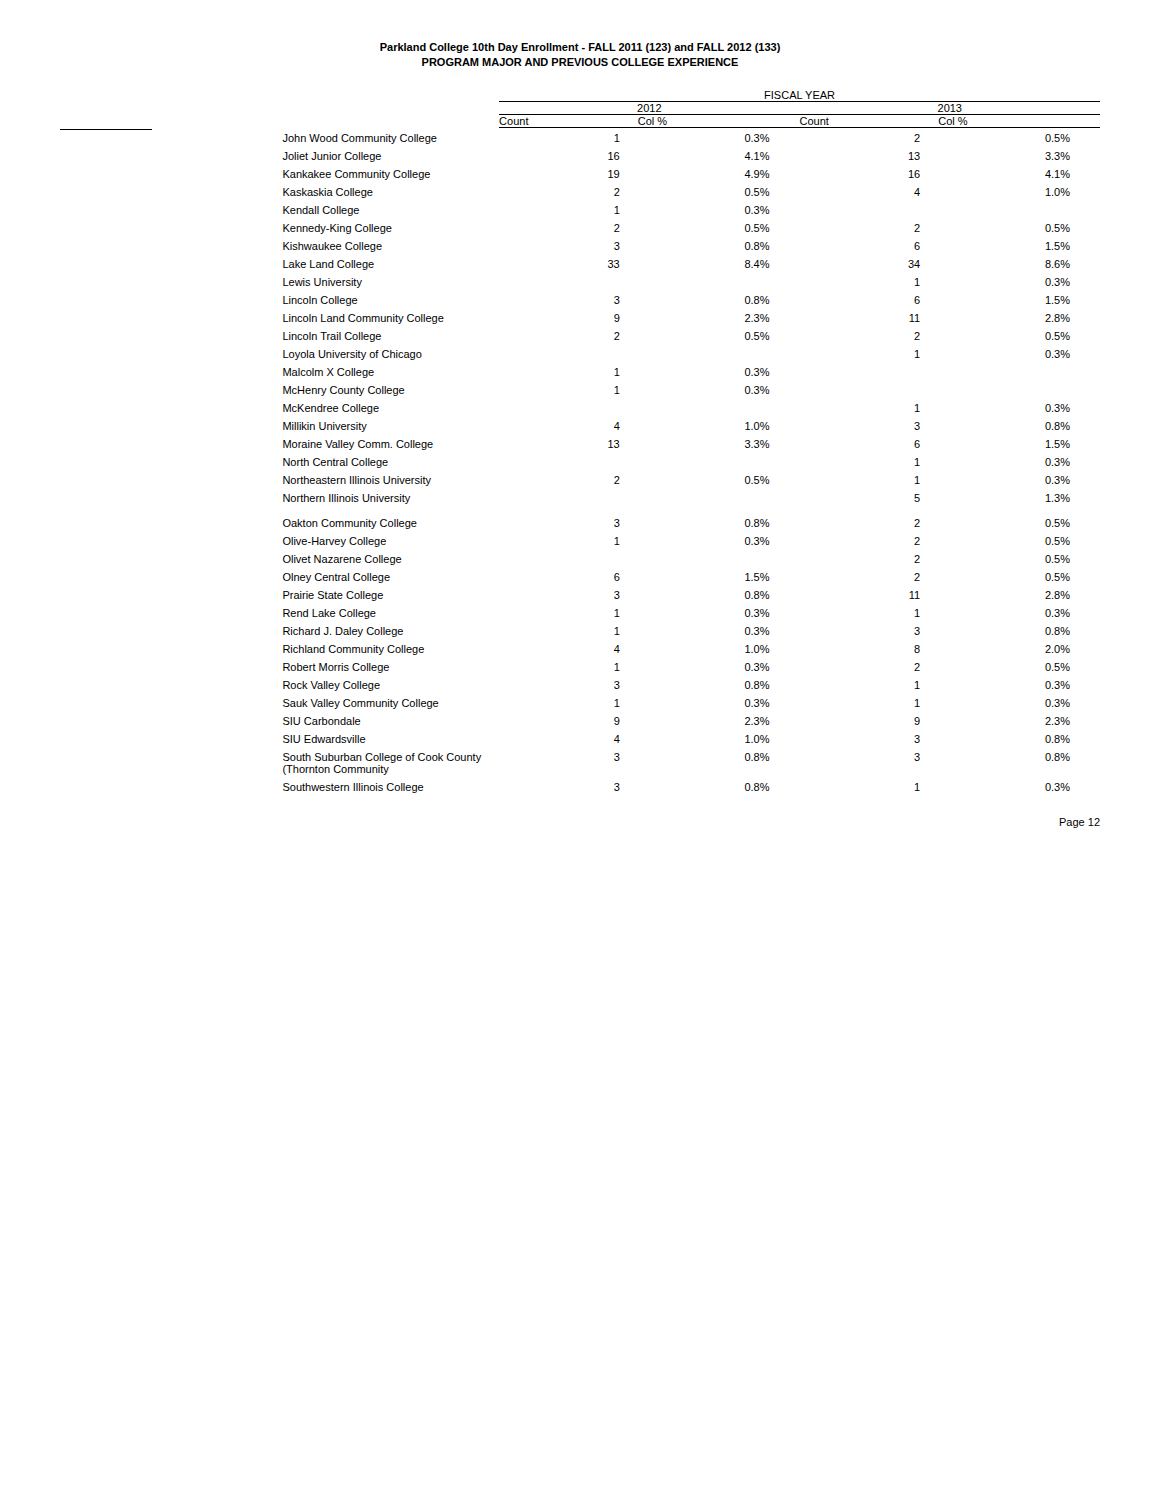Parkland College 10th Day Enrollment - FALL 2011 (123) and FALL 2012 (133)
PROGRAM MAJOR AND PREVIOUS COLLEGE EXPERIENCE
| | FISCAL YEAR |
| | 2012 | 2013 |
| | Count | Col % | Count | Col % |
| | John Wood Community College | 1 | 0.3% | 2 | 0.5% |
| | Joliet Junior College | 16 | 4.1% | 13 | 3.3% |
| | Kankakee Community College | 19 | 4.9% | 16 | 4.1% |
| | Kaskaskia College | 2 | 0.5% | 4 | 1.0% |
| | Kendall College | 1 | 0.3% | | |
| | Kennedy-King College | 2 | 0.5% | 2 | 0.5% |
| | Kishwaukee College | 3 | 0.8% | 6 | 1.5% |
| | Lake Land College | 33 | 8.4% | 34 | 8.6% |
| | Lewis University | | | 1 | 0.3% |
| | Lincoln College | 3 | 0.8% | 6 | 1.5% |
| | Lincoln Land Community College | 9 | 2.3% | 11 | 2.8% |
| | Lincoln Trail College | 2 | 0.5% | 2 | 0.5% |
| | Loyola University of Chicago | | | 1 | 0.3% |
| | Malcolm X College | 1 | 0.3% | | |
| | McHenry County College | 1 | 0.3% | | |
| | McKendree College | | | 1 | 0.3% |
| | Millikin University | 4 | 1.0% | 3 | 0.8% |
| | Moraine Valley Comm. College | 13 | 3.3% | 6 | 1.5% |
| | North Central College | | | 1 | 0.3% |
| | Northeastern Illinois University | 2 | 0.5% | 1 | 0.3% |
| | Northern Illinois University | | | 5 | 1.3% |
| | Oakton Community College | 3 | 0.8% | 2 | 0.5% |
| | Olive-Harvey College | 1 | 0.3% | 2 | 0.5% |
| | Olivet Nazarene College | | | 2 | 0.5% |
| | Olney Central College | 6 | 1.5% | 2 | 0.5% |
| | Prairie State College | 3 | 0.8% | 11 | 2.8% |
| | Rend Lake College | 1 | 0.3% | 1 | 0.3% |
| | Richard J. Daley College | 1 | 0.3% | 3 | 0.8% |
| | Richland Community College | 4 | 1.0% | 8 | 2.0% |
| | Robert Morris College | 1 | 0.3% | 2 | 0.5% |
| | Rock Valley College | 3 | 0.8% | 1 | 0.3% |
| | Sauk Valley Community College | 1 | 0.3% | 1 | 0.3% |
| | SIU Carbondale | 9 | 2.3% | 9 | 2.3% |
| | SIU Edwardsville | 4 | 1.0% | 3 | 0.8% |
| | South Suburban College of Cook County (Thornton Community | 3 | 0.8% | 3 | 0.8% |
| | Southwestern Illinois College | 3 | 0.8% | 1 | 0.3% |
Page 12